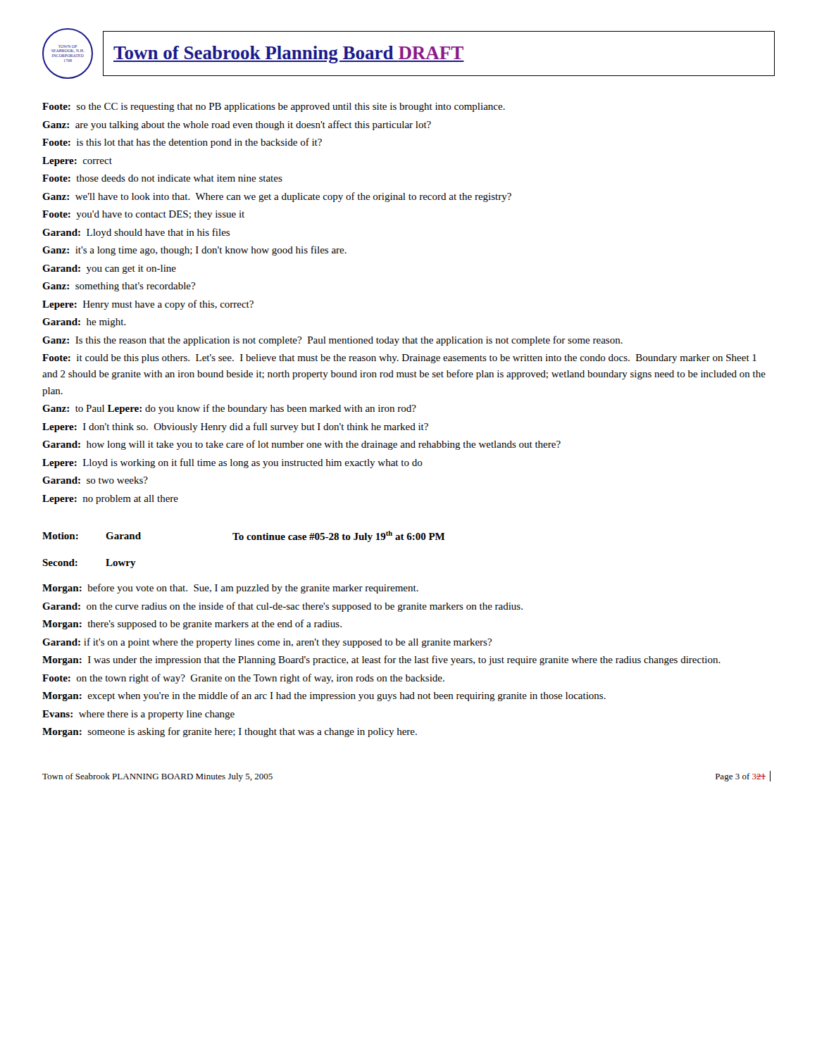TOWN OF SEABROOK, N.H.
INCORPORATED
1768
Town of Seabrook Planning Board DRAFT
Foote: so the CC is requesting that no PB applications be approved until this site is brought into compliance.
Ganz: are you talking about the whole road even though it doesn't affect this particular lot?
Foote: is this lot that has the detention pond in the backside of it?
Lepere: correct
Foote: those deeds do not indicate what item nine states
Ganz: we'll have to look into that. Where can we get a duplicate copy of the original to record at the registry?
Foote: you'd have to contact DES; they issue it
Garand: Lloyd should have that in his files
Ganz: it's a long time ago, though; I don't know how good his files are.
Garand: you can get it on-line
Ganz: something that's recordable?
Lepere: Henry must have a copy of this, correct?
Garand: he might.
Ganz: Is this the reason that the application is not complete? Paul mentioned today that the application is not complete for some reason.
Foote: it could be this plus others. Let's see. I believe that must be the reason why. Drainage easements to be written into the condo docs. Boundary marker on Sheet 1 and 2 should be granite with an iron bound beside it; north property bound iron rod must be set before plan is approved; wetland boundary signs need to be included on the plan.
Ganz: to Paul Lepere: do you know if the boundary has been marked with an iron rod?
Lepere: I don't think so. Obviously Henry did a full survey but I don't think he marked it?
Garand: how long will it take you to take care of lot number one with the drainage and rehabbing the wetlands out there?
Lepere: Lloyd is working on it full time as long as you instructed him exactly what to do
Garand: so two weeks?
Lepere: no problem at all there
Motion: Garand To continue case #05-28 to July 19th at 6:00 PM
Second: Lowry
Morgan: before you vote on that. Sue, I am puzzled by the granite marker requirement.
Garand: on the curve radius on the inside of that cul-de-sac there's supposed to be granite markers on the radius.
Morgan: there's supposed to be granite markers at the end of a radius.
Garand: if it's on a point where the property lines come in, aren't they supposed to be all granite markers?
Morgan: I was under the impression that the Planning Board's practice, at least for the last five years, to just require granite where the radius changes direction.
Foote: on the town right of way? Granite on the Town right of way, iron rods on the backside.
Morgan: except when you're in the middle of an arc I had the impression you guys had not been requiring granite in those locations.
Evans: where there is a property line change
Morgan: someone is asking for granite here; I thought that was a change in policy here.
Town of Seabrook PLANNING BOARD Minutes July 5, 2005
Page 3 of 321